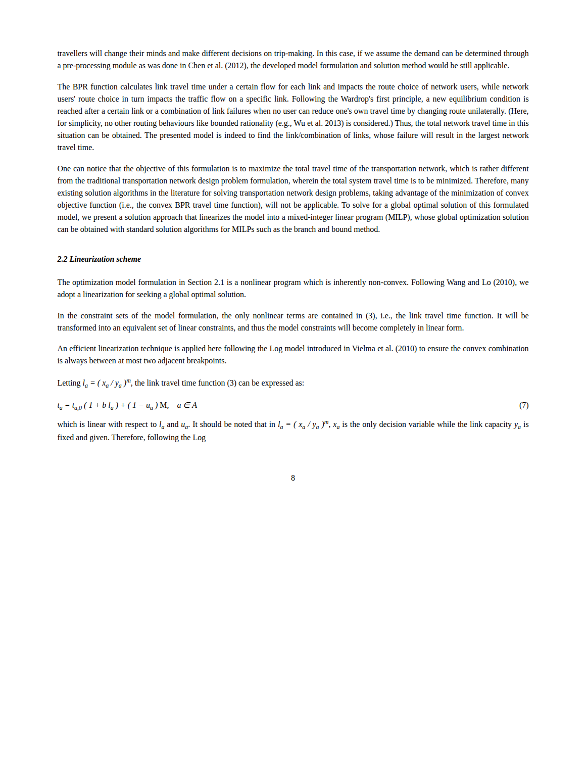travellers will change their minds and make different decisions on trip-making. In this case, if we assume the demand can be determined through a pre-processing module as was done in Chen et al. (2012), the developed model formulation and solution method would be still applicable.
The BPR function calculates link travel time under a certain flow for each link and impacts the route choice of network users, while network users' route choice in turn impacts the traffic flow on a specific link. Following the Wardrop's first principle, a new equilibrium condition is reached after a certain link or a combination of link failures when no user can reduce one's own travel time by changing route unilaterally. (Here, for simplicity, no other routing behaviours like bounded rationality (e.g., Wu et al. 2013) is considered.) Thus, the total network travel time in this situation can be obtained. The presented model is indeed to find the link/combination of links, whose failure will result in the largest network travel time.
One can notice that the objective of this formulation is to maximize the total travel time of the transportation network, which is rather different from the traditional transportation network design problem formulation, wherein the total system travel time is to be minimized. Therefore, many existing solution algorithms in the literature for solving transportation network design problems, taking advantage of the minimization of convex objective function (i.e., the convex BPR travel time function), will not be applicable. To solve for a global optimal solution of this formulated model, we present a solution approach that linearizes the model into a mixed-integer linear program (MILP), whose global optimization solution can be obtained with standard solution algorithms for MILPs such as the branch and bound method.
2.2 Linearization scheme
The optimization model formulation in Section 2.1 is a nonlinear program which is inherently non-convex. Following Wang and Lo (2010), we adopt a linearization for seeking a global optimal solution.
In the constraint sets of the model formulation, the only nonlinear terms are contained in (3), i.e., the link travel time function. It will be transformed into an equivalent set of linear constraints, and thus the model constraints will become completely in linear form.
An efficient linearization technique is applied here following the Log model introduced in Vielma et al. (2010) to ensure the convex combination is always between at most two adjacent breakpoints.
Letting la = ( xa / ya )m, the link travel time function (3) can be expressed as:
(7) ta = ta,0 ( 1 + b la ) + ( 1 − ua ) M, a ∈ A
which is linear with respect to la and ua. It should be noted that in la = ( xa / ya )m, xa is the only decision variable while the link capacity ya is fixed and given. Therefore, following the Log
8